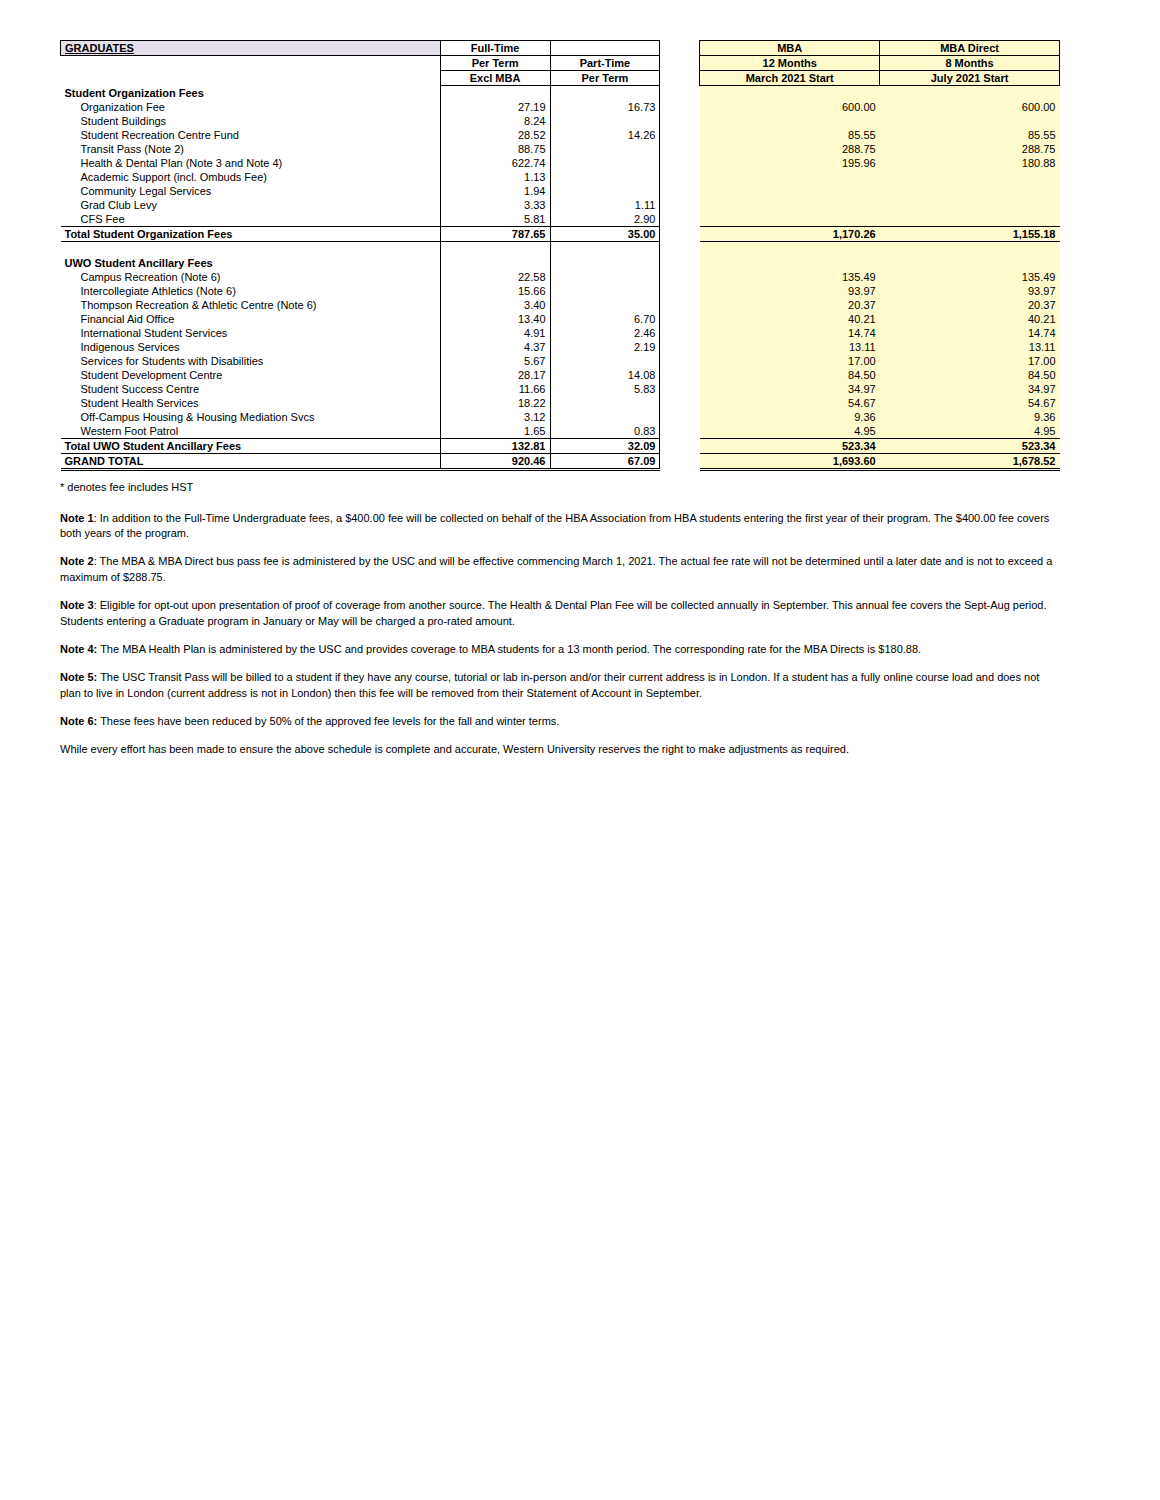| GRADUATES | Full-Time | | | MBA | MBA Direct |
| | Per Term | Part-Time | | 12 Months | 8 Months |
| | Excl MBA | Per Term | | March 2021 Start | July 2021 Start |
| Student Organization Fees | | | | | |
| Organization Fee | 27.19 | 16.73 | | 600.00 | 600.00 |
| Student Buildings | 8.24 | | | | |
| Student Recreation Centre Fund | 28.52 | 14.26 | | 85.55 | 85.55 |
| Transit Pass (Note 2) | 88.75 | | | 288.75 | 288.75 |
| Health & Dental Plan (Note 3 and Note 4) | 622.74 | | | 195.96 | 180.88 |
| Academic Support (incl. Ombuds Fee) | 1.13 | | | | |
| Community Legal Services | 1.94 | | | | |
| Grad Club Levy | 3.33 | 1.11 | | | |
| CFS Fee | 5.81 | 2.90 | | | |
| Total Student Organization Fees | 787.65 | 35.00 | | 1,170.26 | 1,155.18 |
| UWO Student Ancillary Fees | | | | | |
| Campus Recreation (Note 6) | 22.58 | | | 135.49 | 135.49 |
| Intercollegiate Athletics (Note 6) | 15.66 | | | 93.97 | 93.97 |
| Thompson Recreation & Athletic Centre (Note 6) | 3.40 | | | 20.37 | 20.37 |
| Financial Aid Office | 13.40 | 6.70 | | 40.21 | 40.21 |
| International Student Services | 4.91 | 2.46 | | 14.74 | 14.74 |
| Indigenous Services | 4.37 | 2.19 | | 13.11 | 13.11 |
| Services for Students with Disabilities | 5.67 | | | 17.00 | 17.00 |
| Student Development Centre | 28.17 | 14.08 | | 84.50 | 84.50 |
| Student Success Centre | 11.66 | 5.83 | | 34.97 | 34.97 |
| Student Health Services | 18.22 | | | 54.67 | 54.67 |
| Off-Campus Housing & Housing Mediation Svcs | 3.12 | | | 9.36 | 9.36 |
| Western Foot Patrol | 1.65 | 0.83 | | 4.95 | 4.95 |
| Total UWO Student Ancillary Fees | 132.81 | 32.09 | | 523.34 | 523.34 |
| GRAND TOTAL | 920.46 | 67.09 | | 1,693.60 | 1,678.52 |
* denotes fee includes HST
Note 1: In addition to the Full-Time Undergraduate fees, a $400.00 fee will be collected on behalf of the HBA Association from HBA students entering the first year of their program. The $400.00 fee covers both years of the program.
Note 2: The MBA & MBA Direct bus pass fee is administered by the USC and will be effective commencing March 1, 2021. The actual fee rate will not be determined until a later date and is not to exceed a maximum of $288.75.
Note 3: Eligible for opt-out upon presentation of proof of coverage from another source. The Health & Dental Plan Fee will be collected annually in September. This annual fee covers the Sept-Aug period. Students entering a Graduate program in January or May will be charged a pro-rated amount.
Note 4: The MBA Health Plan is administered by the USC and provides coverage to MBA students for a 13 month period. The corresponding rate for the MBA Directs is $180.88.
Note 5: The USC Transit Pass will be billed to a student if they have any course, tutorial or lab in-person and/or their current address is in London. If a student has a fully online course load and does not plan to live in London (current address is not in London) then this fee will be removed from their Statement of Account in September.
Note 6: These fees have been reduced by 50% of the approved fee levels for the fall and winter terms.
While every effort has been made to ensure the above schedule is complete and accurate, Western University reserves the right to make adjustments as required.